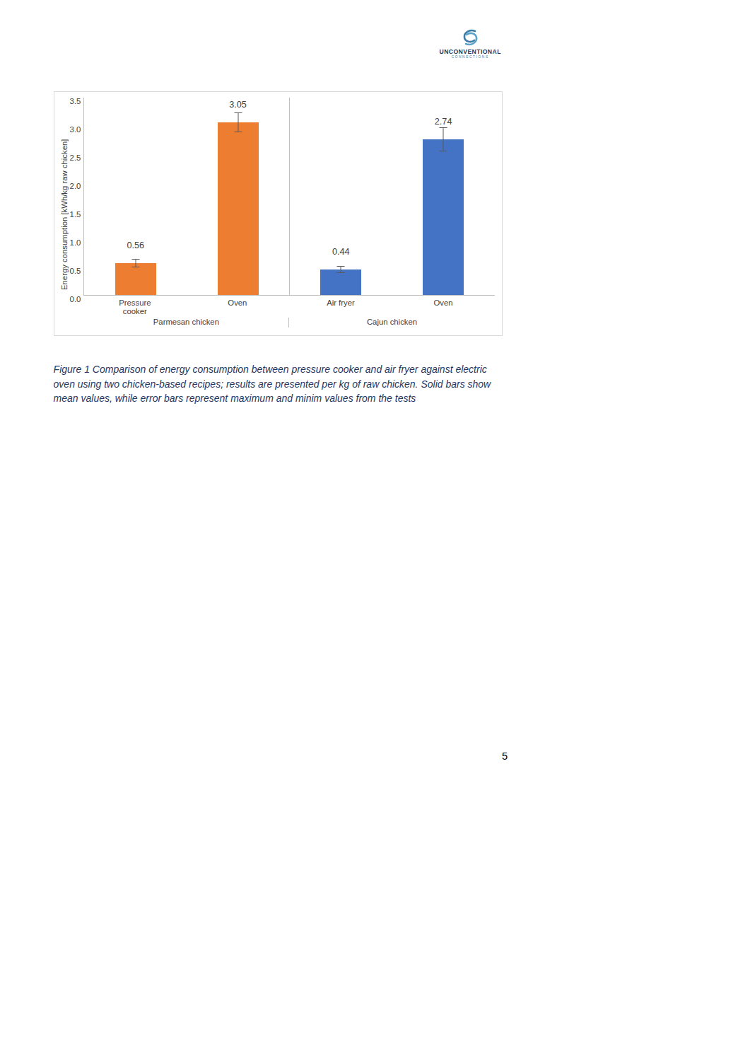UNCONVENTIONAL
CONNECTIONS
Energy consumption [kWh/kg raw chicken]
3.5 3.0 2.5 2.0 1.5 1.0 0.5 0.0
0.56
3.05
0.44
2.74
Pressure cooker
Oven
Air fryer
Oven
Parmesan chicken
Cajun chicken
Figure 1 Comparison of energy consumption between pressure cooker and air fryer against electric oven using two chicken-based recipes; results are presented per kg of raw chicken. Solid bars show mean values, while error bars represent maximum and minim values from the tests
5